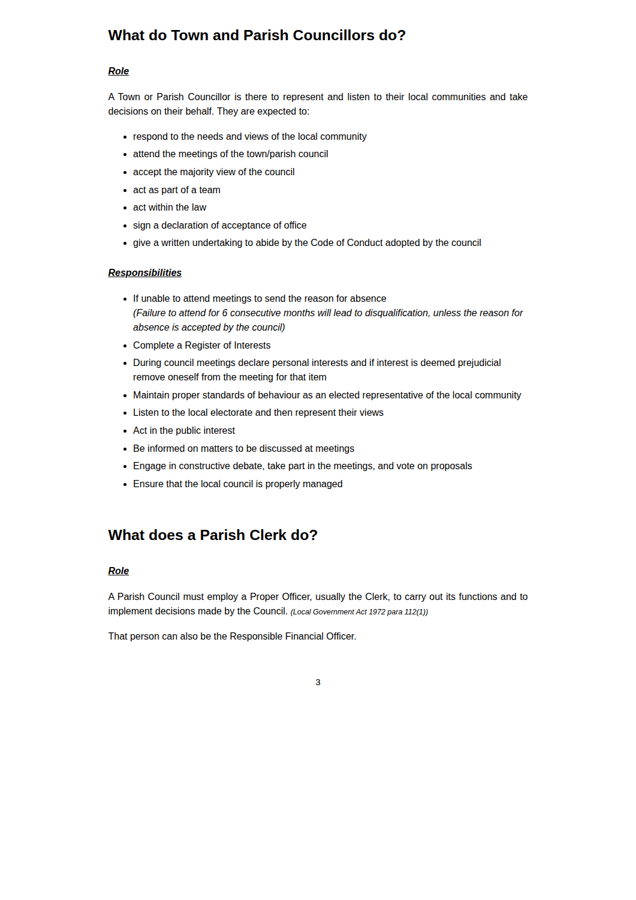What do Town and Parish Councillors do?
Role
A Town or Parish Councillor is there to represent and listen to their local communities and take decisions on their behalf. They are expected to:
respond to the needs and views of the local community
attend the meetings of the town/parish council
accept the majority view of the council
act as part of a team
act within the law
sign a declaration of acceptance of office
give a written undertaking to abide by the Code of Conduct adopted by the council
Responsibilities
If unable to attend meetings to send the reason for absence
(Failure to attend for 6 consecutive months will lead to disqualification, unless the reason for absence is accepted by the council)
Complete a Register of Interests
During council meetings declare personal interests and if interest is deemed prejudicial remove oneself from the meeting for that item
Maintain proper standards of behaviour as an elected representative of the local community
Listen to the local electorate and then represent their views
Act in the public interest
Be informed on matters to be discussed at meetings
Engage in constructive debate, take part in the meetings, and vote on proposals
Ensure that the local council is properly managed
What does a Parish Clerk do?
Role
A Parish Council must employ a Proper Officer, usually the Clerk, to carry out its functions and to implement decisions made by the Council. (Local Government Act 1972 para 112(1))
That person can also be the Responsible Financial Officer.
3